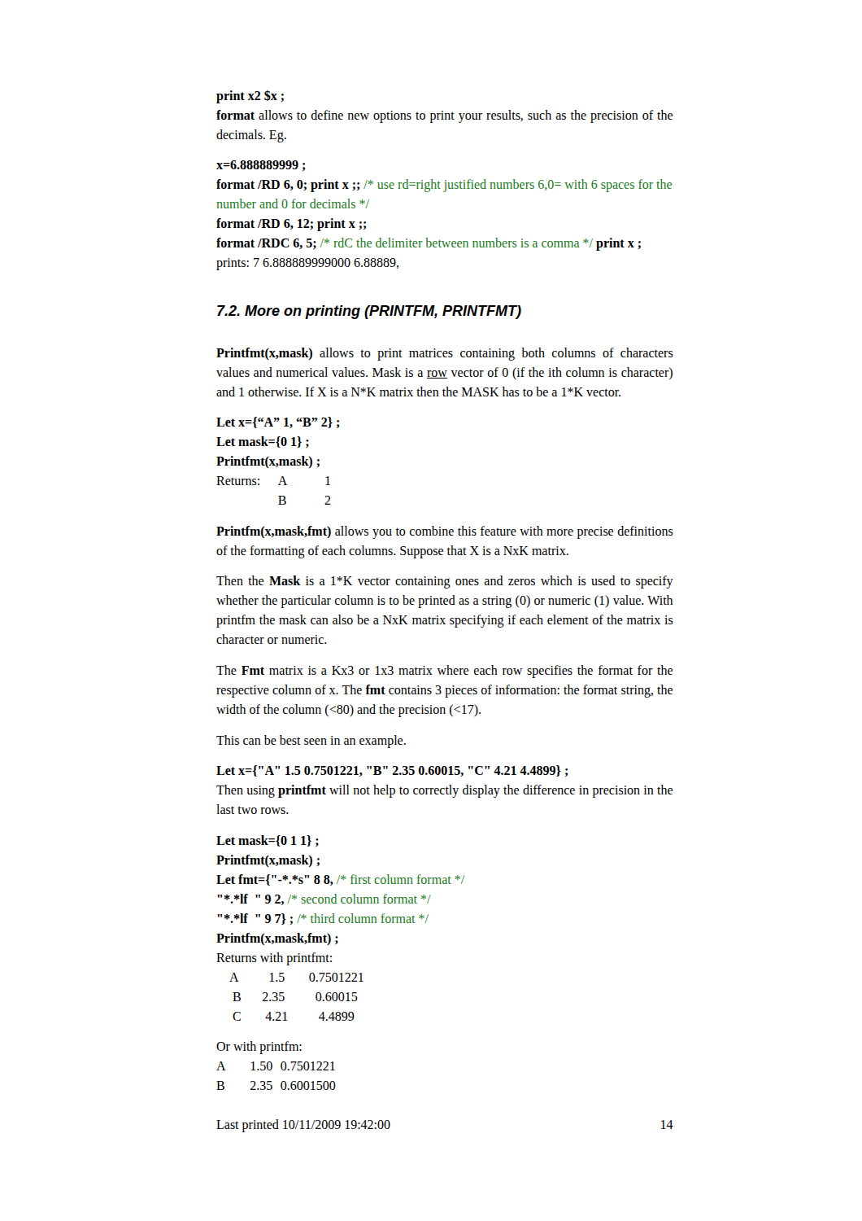print x2 $x ;
format allows to define new options to print your results, such as the precision of the decimals. Eg.
x=6.888889999 ;
format /RD 6, 0; print x ;; /* use rd=right justified numbers 6,0= with 6 spaces for the number and 0 for decimals */
format /RD 6, 12; print x ;;
format /RDC 6, 5; /* rdC the delimiter between numbers is a comma */ print x ;
prints: 7 6.888889999000 6.88889,
7.2. More on printing (PRINTFM, PRINTFMT)
Printfmt(x,mask) allows to print matrices containing both columns of characters values and numerical values. Mask is a row vector of 0 (if the ith column is character) and 1 otherwise. If X is a N*K matrix then the MASK has to be a 1*K vector.
Let x={“A” 1, “B” 2} ;
Let mask={0 1} ;
Printfmt(x,mask) ;
| Returns: | A | 1 |
| | B | 2 |
Printfm(x,mask,fmt) allows you to combine this feature with more precise definitions of the formatting of each columns. Suppose that X is a NxK matrix.
Then the Mask is a 1*K vector containing ones and zeros which is used to specify whether the particular column is to be printed as a string (0) or numeric (1) value. With printfm the mask can also be a NxK matrix specifying if each element of the matrix is character or numeric.
The Fmt matrix is a Kx3 or 1x3 matrix where each row specifies the format for the respective column of x. The fmt contains 3 pieces of information: the format string, the width of the column (<80) and the precision (<17).
This can be best seen in an example.
Let x={"A" 1.5 0.7501221, "B" 2.35 0.60015, "C" 4.21 4.4899} ;
Then using printfmt will not help to correctly display the difference in precision in the last two rows.
Let mask={0 1 1} ;
Printfmt(x,mask) ;
Let fmt={"-*.*s" 8 8, /* first column format */
"*.*lf " 9 2, /* second column format */
"*.*lf " 9 7} ; /* third column format */
Printfm(x,mask,fmt) ;
Returns with printfmt:
| A | 1.5 | 0.7501221 |
| B | 2.35 | 0.60015 |
| C | 4.21 | 4.4899 |
Or with printfm:
| A | 1.50 | 0.7501221 |
| B | 2.35 | 0.6001500 |
Last printed 10/11/2009 19:42:00 14